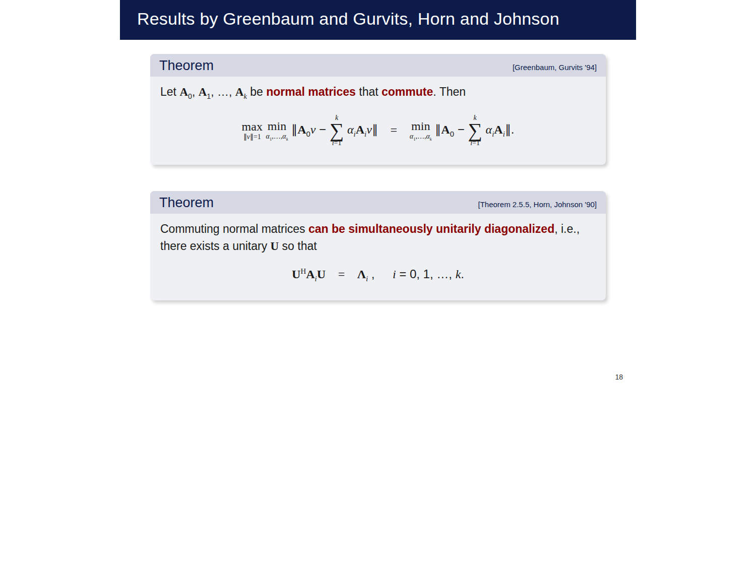Results by Greenbaum and Gurvits, Horn and Johnson
Theorem [Greenbaum, Gurvits '94]
Let A0, A1, …, Ak be normal matrices that commute. Then
max∥v∥=1 min α1,…,αk ∥A0v − k∑i=1 αiAiv∥ = min α1,…,αk ∥A0 − k∑i=1 αiAi∥.
Theorem [Theorem 2.5.5, Horn, Johnson '90]
Commuting normal matrices can be simultaneously unitarily diagonalized, i.e., there exists a unitary U so that
UHAiU = Λi , i = 0, 1, …, k.
18